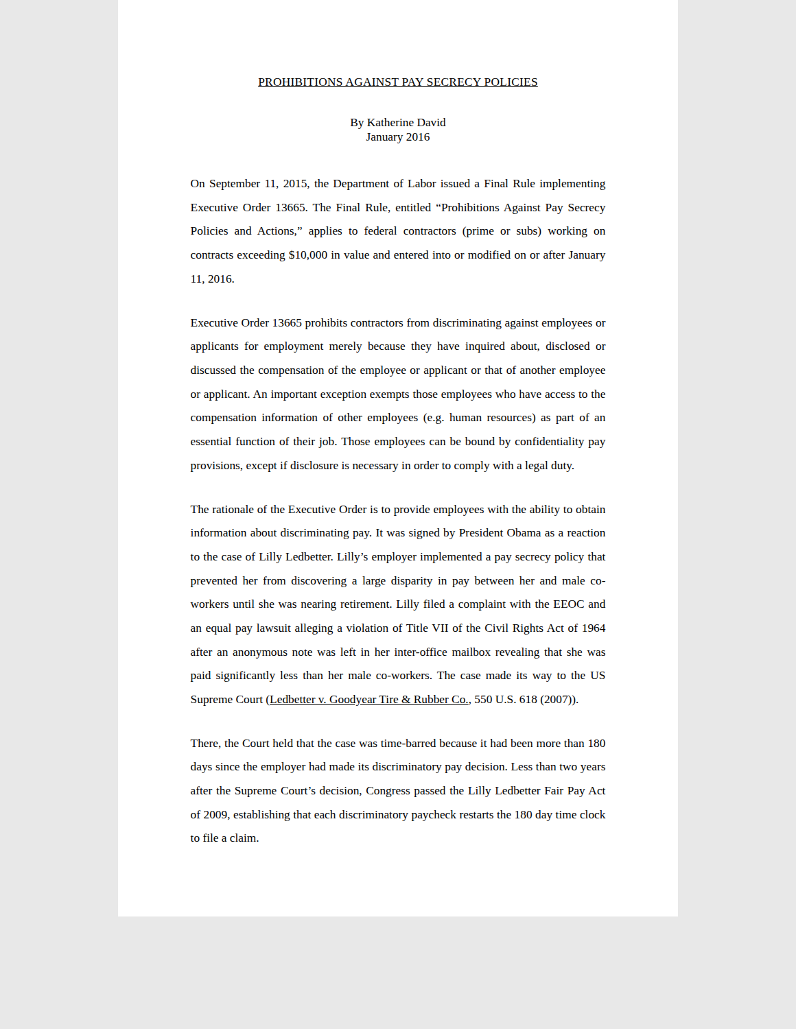PROHIBITIONS AGAINST PAY SECRECY POLICIES
By Katherine David
January 2016
On September 11, 2015, the Department of Labor issued a Final Rule implementing Executive Order 13665. The Final Rule, entitled “Prohibitions Against Pay Secrecy Policies and Actions,” applies to federal contractors (prime or subs) working on contracts exceeding $10,000 in value and entered into or modified on or after January 11, 2016.
Executive Order 13665 prohibits contractors from discriminating against employees or applicants for employment merely because they have inquired about, disclosed or discussed the compensation of the employee or applicant or that of another employee or applicant. An important exception exempts those employees who have access to the compensation information of other employees (e.g. human resources) as part of an essential function of their job. Those employees can be bound by confidentiality pay provisions, except if disclosure is necessary in order to comply with a legal duty.
The rationale of the Executive Order is to provide employees with the ability to obtain information about discriminating pay. It was signed by President Obama as a reaction to the case of Lilly Ledbetter. Lilly’s employer implemented a pay secrecy policy that prevented her from discovering a large disparity in pay between her and male co-workers until she was nearing retirement. Lilly filed a complaint with the EEOC and an equal pay lawsuit alleging a violation of Title VII of the Civil Rights Act of 1964 after an anonymous note was left in her inter-office mailbox revealing that she was paid significantly less than her male co-workers. The case made its way to the US Supreme Court (Ledbetter v. Goodyear Tire & Rubber Co., 550 U.S. 618 (2007)).
There, the Court held that the case was time-barred because it had been more than 180 days since the employer had made its discriminatory pay decision. Less than two years after the Supreme Court’s decision, Congress passed the Lilly Ledbetter Fair Pay Act of 2009, establishing that each discriminatory paycheck restarts the 180 day time clock to file a claim.